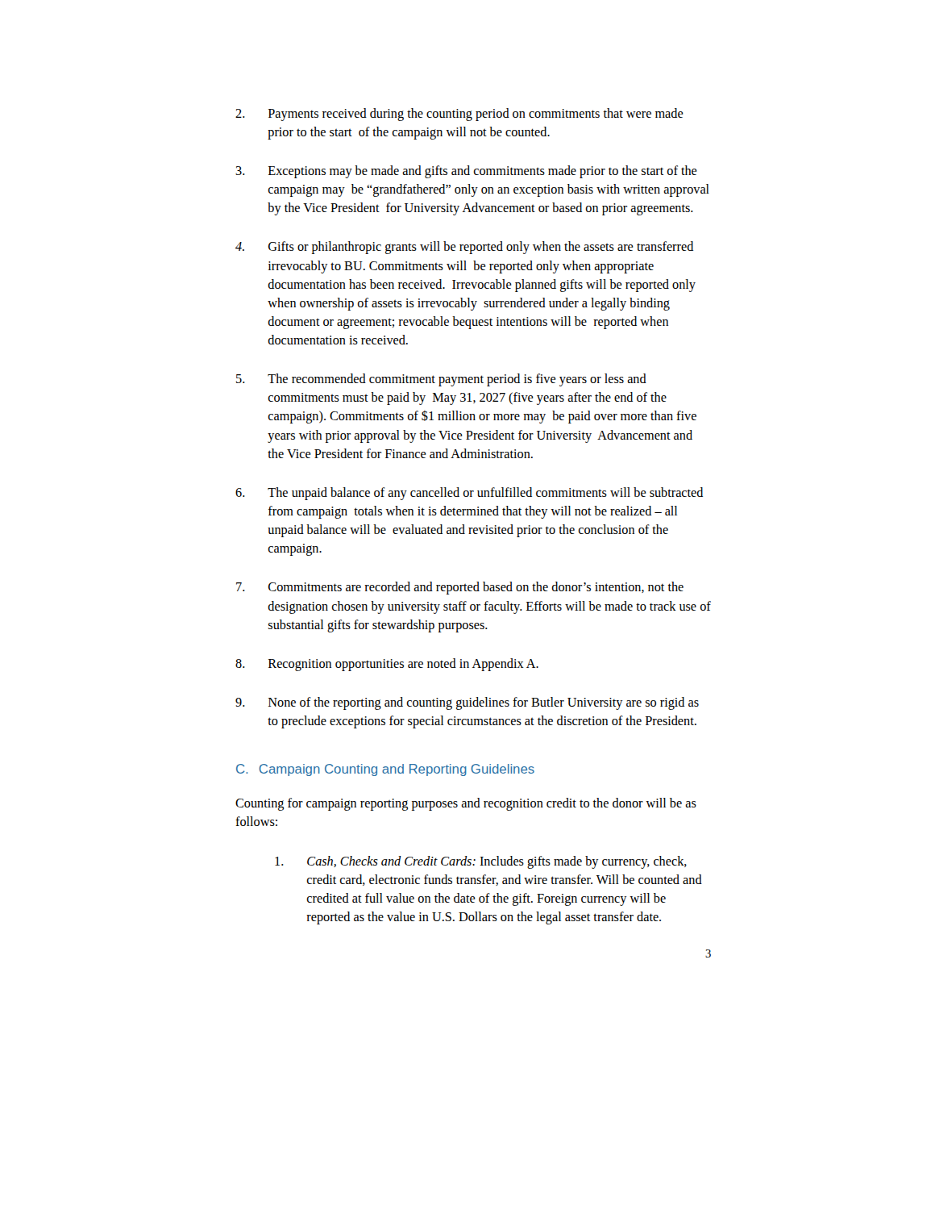2. Payments received during the counting period on commitments that were made prior to the start of the campaign will not be counted.
3. Exceptions may be made and gifts and commitments made prior to the start of the campaign may be “grandfathered” only on an exception basis with written approval by the Vice President for University Advancement or based on prior agreements.
4. Gifts or philanthropic grants will be reported only when the assets are transferred irrevocably to BU. Commitments will be reported only when appropriate documentation has been received. Irrevocable planned gifts will be reported only when ownership of assets is irrevocably surrendered under a legally binding document or agreement; revocable bequest intentions will be reported when documentation is received.
5. The recommended commitment payment period is five years or less and commitments must be paid by May 31, 2027 (five years after the end of the campaign). Commitments of $1 million or more may be paid over more than five years with prior approval by the Vice President for University Advancement and the Vice President for Finance and Administration.
6. The unpaid balance of any cancelled or unfulfilled commitments will be subtracted from campaign totals when it is determined that they will not be realized – all unpaid balance will be evaluated and revisited prior to the conclusion of the campaign.
7. Commitments are recorded and reported based on the donor’s intention, not the designation chosen by university staff or faculty. Efforts will be made to track use of substantial gifts for stewardship purposes.
8. Recognition opportunities are noted in Appendix A.
9. None of the reporting and counting guidelines for Butler University are so rigid as to preclude exceptions for special circumstances at the discretion of the President.
C. Campaign Counting and Reporting Guidelines
Counting for campaign reporting purposes and recognition credit to the donor will be as follows:
1. Cash, Checks and Credit Cards: Includes gifts made by currency, check, credit card, electronic funds transfer, and wire transfer. Will be counted and credited at full value on the date of the gift. Foreign currency will be reported as the value in U.S. Dollars on the legal asset transfer date.
3